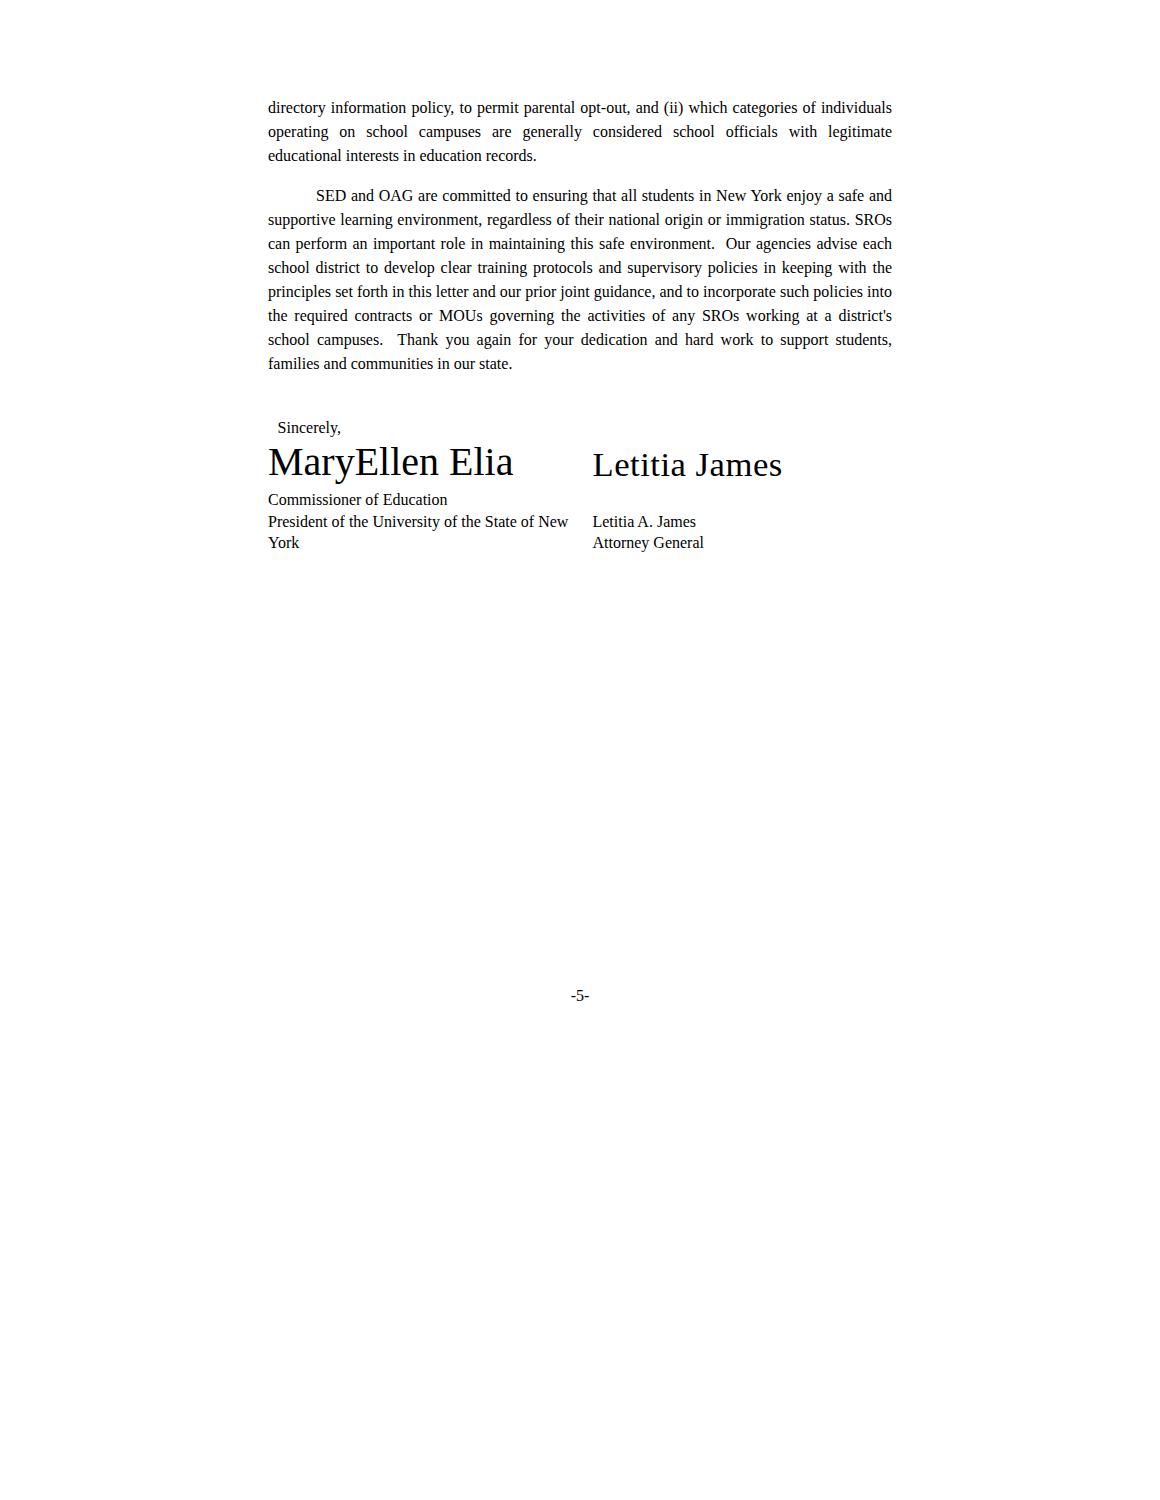directory information policy, to permit parental opt-out, and (ii) which categories of individuals operating on school campuses are generally considered school officials with legitimate educational interests in education records.
SED and OAG are committed to ensuring that all students in New York enjoy a safe and supportive learning environment, regardless of their national origin or immigration status. SROs can perform an important role in maintaining this safe environment. Our agencies advise each school district to develop clear training protocols and supervisory policies in keeping with the principles set forth in this letter and our prior joint guidance, and to incorporate such policies into the required contracts or MOUs governing the activities of any SROs working at a district's school campuses. Thank you again for your dedication and hard work to support students, families and communities in our state.
Sincerely,
| MaryEllen Elia | Letitia James |
| Commissioner of Education President of the University of the State of New York | Letitia A. James Attorney General |
-5-